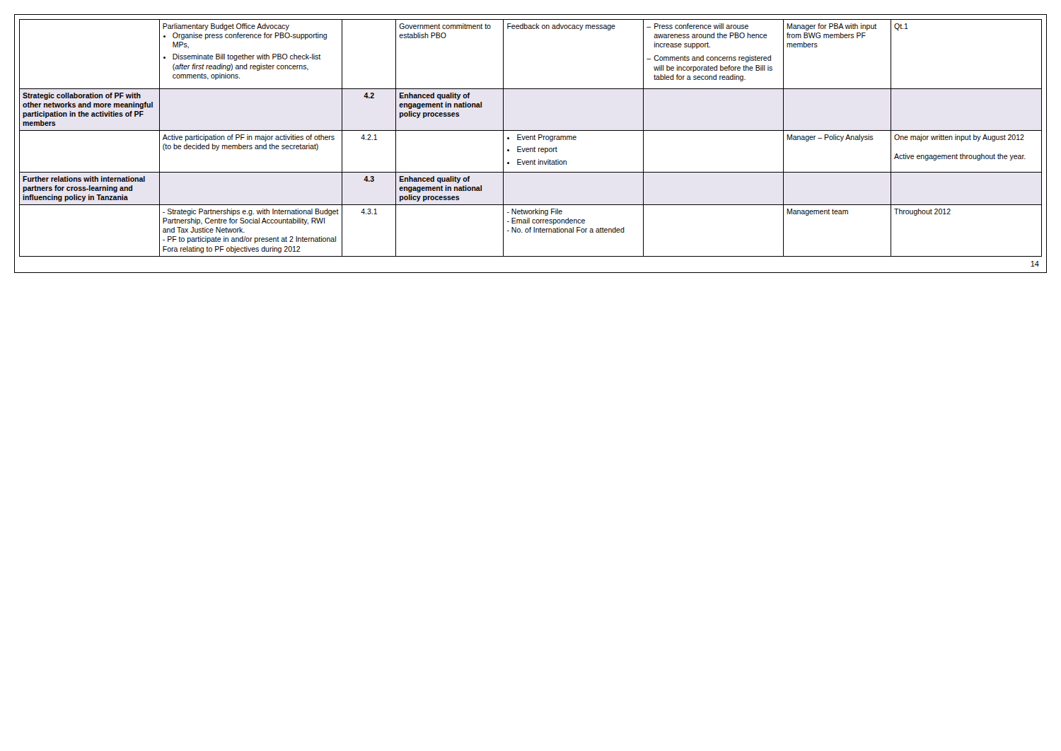| | Parliamentary Budget Office Advocacy Organise press conference for PBO-supporting MPs, Disseminate Bill together with PBO check-list ( after first reading ) and register concerns, comments, opinions. | | Government commitment to establish PBO | Feedback on advocacy message | Press conference will arouse awareness around the PBO hence increase support. Comments and concerns registered will be incorporated before the Bill is tabled for a second reading. | Manager for PBA with input from BWG members PF members | Qt.1 |
| Strategic collaboration of PF with other networks and more meaningful participation in the activities of PF members | | 4.2 | Enhanced quality of engagement in national policy processes | | | | |
| | Active participation of PF in major activities of others (to be decided by members and the secretariat) | 4.2.1 | | Event Programme Event report Event invitation | | Manager – Policy Analysis | One major written input by August 2012 Active engagement throughout the year. |
| Further relations with international partners for cross-learning and influencing policy in Tanzania | | 4.3 | Enhanced quality of engagement in national policy processes | | | | |
| | - Strategic Partnerships e.g. with International Budget Partnership, Centre for Social Accountability, RWI and Tax Justice Network. - PF to participate in and/or present at 2 International Fora relating to PF objectives during 2012 | 4.3.1 | | - Networking File - Email correspondence - No. of International For a attended | | Management team | Throughout 2012 |
14